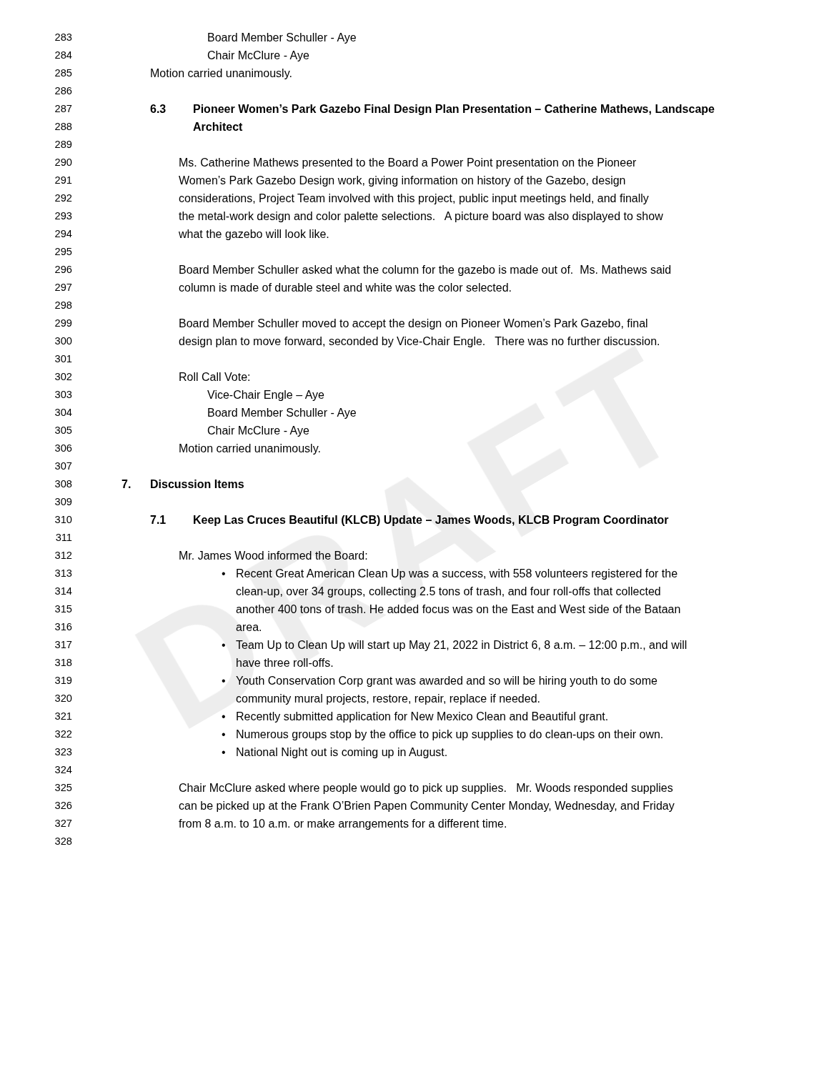DRAFT
| 283 | Board Member Schuller - Aye |
| 284 | Chair McClure - Aye |
| 285 | Motion carried unanimously. |
| 286 | |
| 287 | 6.3 Pioneer Women’s Park Gazebo Final Design Plan Presentation – Catherine Mathews, Landscape |
| 288 | Architect |
| 289 | |
| 290 | Ms. Catherine Mathews presented to the Board a Power Point presentation on the Pioneer |
| 291 | Women’s Park Gazebo Design work, giving information on history of the Gazebo, design |
| 292 | considerations, Project Team involved with this project, public input meetings held, and finally |
| 293 | the metal-work design and color palette selections. A picture board was also displayed to show |
| 294 | what the gazebo will look like. |
| 295 | |
| 296 | Board Member Schuller asked what the column for the gazebo is made out of. Ms. Mathews said |
| 297 | column is made of durable steel and white was the color selected. |
| 298 | |
| 299 | Board Member Schuller moved to accept the design on Pioneer Women’s Park Gazebo, final |
| 300 | design plan to move forward, seconded by Vice-Chair Engle. There was no further discussion. |
| 301 | |
| 302 | Roll Call Vote: |
| 303 | Vice-Chair Engle – Aye |
| 304 | Board Member Schuller - Aye |
| 305 | Chair McClure - Aye |
| 306 | Motion carried unanimously. |
| 307 | |
| 308 | 7. Discussion Items |
| 309 | |
| 310 | 7.1 Keep Las Cruces Beautiful (KLCB) Update – James Woods, KLCB Program Coordinator |
| 311 | |
| 312 | Mr. James Wood informed the Board: |
| 313 | Recent Great American Clean Up was a success, with 558 volunteers registered for the |
| 314 | clean-up, over 34 groups, collecting 2.5 tons of trash, and four roll-offs that collected |
| 315 | another 400 tons of trash. He added focus was on the East and West side of the Bataan |
| 316 | area. |
| 317 | Team Up to Clean Up will start up May 21, 2022 in District 6, 8 a.m. – 12:00 p.m., and will |
| 318 | have three roll-offs. |
| 319 | Youth Conservation Corp grant was awarded and so will be hiring youth to do some |
| 320 | community mural projects, restore, repair, replace if needed. |
| 321 | Recently submitted application for New Mexico Clean and Beautiful grant. |
| 322 | Numerous groups stop by the office to pick up supplies to do clean-ups on their own. |
| 323 | National Night out is coming up in August. |
| 324 | |
| 325 | Chair McClure asked where people would go to pick up supplies. Mr. Woods responded supplies |
| 326 | can be picked up at the Frank O’Brien Papen Community Center Monday, Wednesday, and Friday |
| 327 | from 8 a.m. to 10 a.m. or make arrangements for a different time. |
| 328 | |